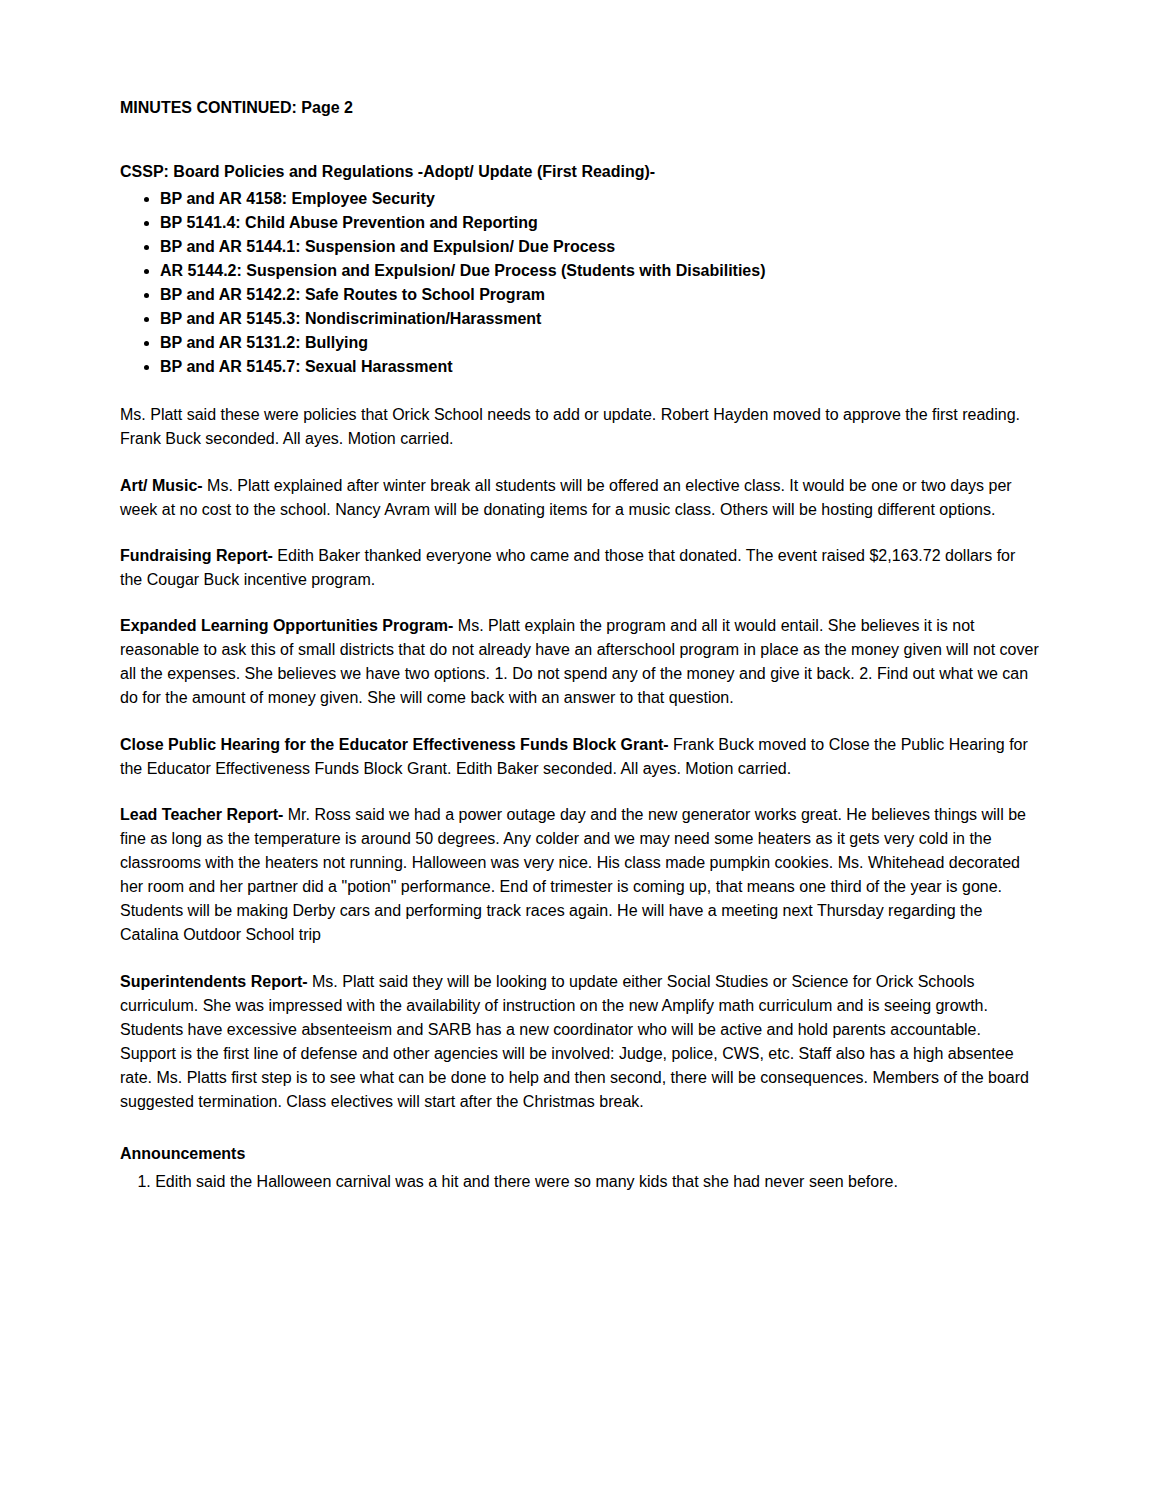MINUTES CONTINUED: Page 2
CSSP: Board Policies and Regulations -Adopt/ Update (First Reading)-
BP and AR 4158: Employee Security
BP 5141.4: Child Abuse Prevention and Reporting
BP and AR 5144.1: Suspension and Expulsion/ Due Process
AR 5144.2: Suspension and Expulsion/ Due Process (Students with Disabilities)
BP and AR 5142.2: Safe Routes to School Program
BP and AR 5145.3: Nondiscrimination/Harassment
BP and AR 5131.2: Bullying
BP and AR 5145.7: Sexual Harassment
Ms. Platt said these were policies that Orick School needs to add or update. Robert Hayden moved to approve the first reading. Frank Buck seconded. All ayes. Motion carried.
Art/ Music- Ms. Platt explained after winter break all students will be offered an elective class. It would be one or two days per week at no cost to the school. Nancy Avram will be donating items for a music class. Others will be hosting different options.
Fundraising Report- Edith Baker thanked everyone who came and those that donated. The event raised $2,163.72 dollars for the Cougar Buck incentive program.
Expanded Learning Opportunities Program- Ms. Platt explain the program and all it would entail. She believes it is not reasonable to ask this of small districts that do not already have an afterschool program in place as the money given will not cover all the expenses. She believes we have two options. 1. Do not spend any of the money and give it back. 2. Find out what we can do for the amount of money given. She will come back with an answer to that question.
Close Public Hearing for the Educator Effectiveness Funds Block Grant- Frank Buck moved to Close the Public Hearing for the Educator Effectiveness Funds Block Grant. Edith Baker seconded. All ayes. Motion carried.
Lead Teacher Report- Mr. Ross said we had a power outage day and the new generator works great. He believes things will be fine as long as the temperature is around 50 degrees. Any colder and we may need some heaters as it gets very cold in the classrooms with the heaters not running. Halloween was very nice. His class made pumpkin cookies. Ms. Whitehead decorated her room and her partner did a "potion" performance. End of trimester is coming up, that means one third of the year is gone. Students will be making Derby cars and performing track races again. He will have a meeting next Thursday regarding the Catalina Outdoor School trip
Superintendents Report- Ms. Platt said they will be looking to update either Social Studies or Science for Orick Schools curriculum. She was impressed with the availability of instruction on the new Amplify math curriculum and is seeing growth. Students have excessive absenteeism and SARB has a new coordinator who will be active and hold parents accountable. Support is the first line of defense and other agencies will be involved: Judge, police, CWS, etc. Staff also has a high absentee rate. Ms. Platts first step is to see what can be done to help and then second, there will be consequences. Members of the board suggested termination. Class electives will start after the Christmas break.
Announcements
Edith said the Halloween carnival was a hit and there were so many kids that she had never seen before.